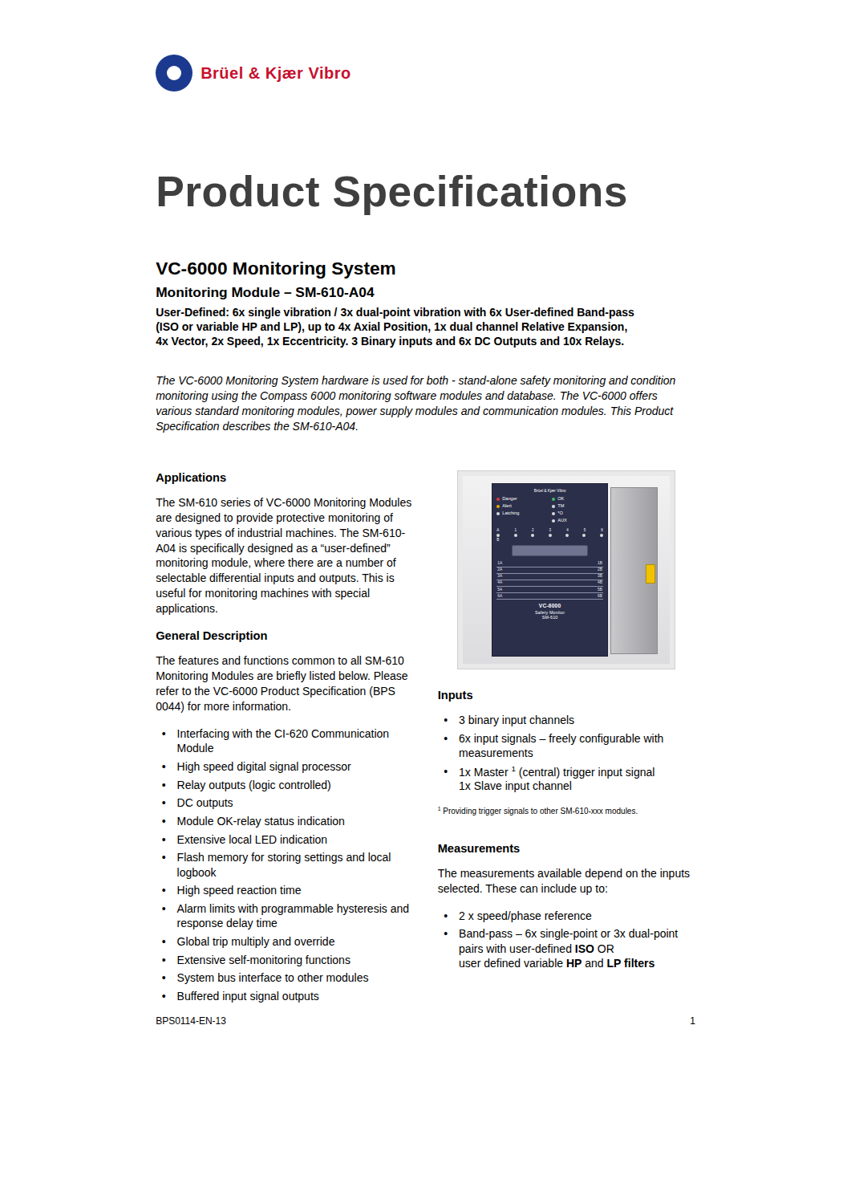Brüel & Kjær Vibro
Product Specifications
VC-6000 Monitoring System
Monitoring Module – SM-610-A04
User-Defined: 6x single vibration / 3x dual-point vibration with 6x User-defined Band-pass
(ISO or variable HP and LP), up to 4x Axial Position, 1x dual channel Relative Expansion,
4x Vector, 2x Speed, 1x Eccentricity. 3 Binary inputs and 6x DC Outputs and 10x Relays.
The VC-6000 Monitoring System hardware is used for both - stand-alone safety monitoring and condition monitoring using the Compass 6000 monitoring software modules and database. The VC-6000 offers various standard monitoring modules, power supply modules and communication modules. This Product Specification describes the SM-610-A04.
Applications
The SM-610 series of VC-6000 Monitoring Modules are designed to provide protective monitoring of various types of industrial machines. The SM-610- A04 is specifically designed as a “user-defined” monitoring module, where there are a number of selectable differential inputs and outputs. This is useful for monitoring machines with special applications.
General Description
The features and functions common to all SM-610 Monitoring Modules are briefly listed below. Please refer to the VC-6000 Product Specification (BPS 0044) for more information.
Interfacing with the CI-620 Communication Module
High speed digital signal processor
Relay outputs (logic controlled)
DC outputs
Module OK-relay status indication
Extensive local LED indication
Flash memory for storing settings and local logbook
High speed reaction time
Alarm limits with programmable hysteresis and response delay time
Global trip multiply and override
Extensive self-monitoring functions
System bus interface to other modules
Buffered input signal outputs
Brüel & Kjær Vibro
Danger
Alert
Latching
OK
TM
*O
AUX
A 123456
B
| 1A | 1B |
| 2A | 2B |
| 3A | 3B |
| 4A | 4B |
| 5A | 5B |
| 6A | 6B |
VC-6000
Safety Monitor
SM-610
Inputs
3 binary input channels
6x input signals – freely configurable with measurements
1x Master 1 (central) trigger input signal
1x Slave input channel
1 Providing trigger signals to other SM-610-xxx modules.
Measurements
The measurements available depend on the inputs selected. These can include up to:
2 x speed/phase reference
Band-pass – 6x single-point or 3x dual-point pairs with user-defined ISO OR
user defined variable HP and LP filters
BPS0114-EN-13 1